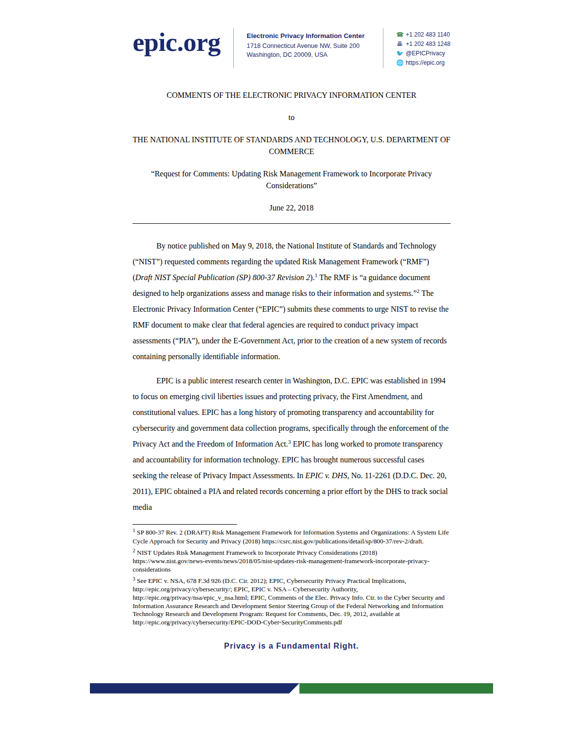epic.org
Electronic Privacy Information Center
1718 Connecticut Avenue NW, Suite 200
Washington, DC 20009, USA
☎+1 202 483 1140
🖶+1 202 483 1248
🐦@EPICPrivacy
🌐https://epic.org
COMMENTS OF THE ELECTRONIC PRIVACY INFORMATION CENTER
to
THE NATIONAL INSTITUTE OF STANDARDS AND TECHNOLOGY, U.S. DEPARTMENT OF COMMERCE
“Request for Comments: Updating Risk Management Framework to Incorporate Privacy Considerations”
June 22, 2018
By notice published on May 9, 2018, the National Institute of Standards and Technology (“NIST”) requested comments regarding the updated Risk Management Framework (“RMF”) (Draft NIST Special Publication (SP) 800-37 Revision 2).1 The RMF is “a guidance document designed to help organizations assess and manage risks to their information and systems.”2 The Electronic Privacy Information Center (“EPIC”) submits these comments to urge NIST to revise the RMF document to make clear that federal agencies are required to conduct privacy impact assessments (“PIA”), under the E-Government Act, prior to the creation of a new system of records containing personally identifiable information.
EPIC is a public interest research center in Washington, D.C. EPIC was established in 1994 to focus on emerging civil liberties issues and protecting privacy, the First Amendment, and constitutional values. EPIC has a long history of promoting transparency and accountability for cybersecurity and government data collection programs, specifically through the enforcement of the Privacy Act and the Freedom of Information Act.3 EPIC has long worked to promote transparency and accountability for information technology. EPIC has brought numerous successful cases seeking the release of Privacy Impact Assessments. In EPIC v. DHS, No. 11-2261 (D.D.C. Dec. 20, 2011), EPIC obtained a PIA and related records concerning a prior effort by the DHS to track social media
1 SP 800-37 Rev. 2 (DRAFT) Risk Management Framework for Information Systems and Organizations: A System Life Cycle Approach for Security and Privacy (2018) https://csrc.nist.gov/publications/detail/sp/800-37/rev-2/draft.
2 NIST Updates Risk Management Framework to Incorporate Privacy Considerations (2018) https://www.nist.gov/news-events/news/2018/05/nist-updates-risk-management-framework-incorporate-privacy-considerations
3 See EPIC v. NSA, 678 F.3d 926 (D.C. Cir. 2012); EPIC, Cybersecurity Privacy Practical Implications, http://epic.org/privacy/cybersecurity/; EPIC, EPIC v. NSA – Cybersecurity Authority, http://epic.org/privacy/nsa/epic_v_nsa.html; EPIC, Comments of the Elec. Privacy Info. Ctr. to the Cyber Security and Information Assurance Research and Development Senior Steering Group of the Federal Networking and Information Technology Research and Development Program: Request for Comments, Dec. 19, 2012, available at http://epic.org/privacy/cybersecurity/EPIC-DOD-Cyber-SecurityComments.pdf
Privacy is a Fundamental Right.